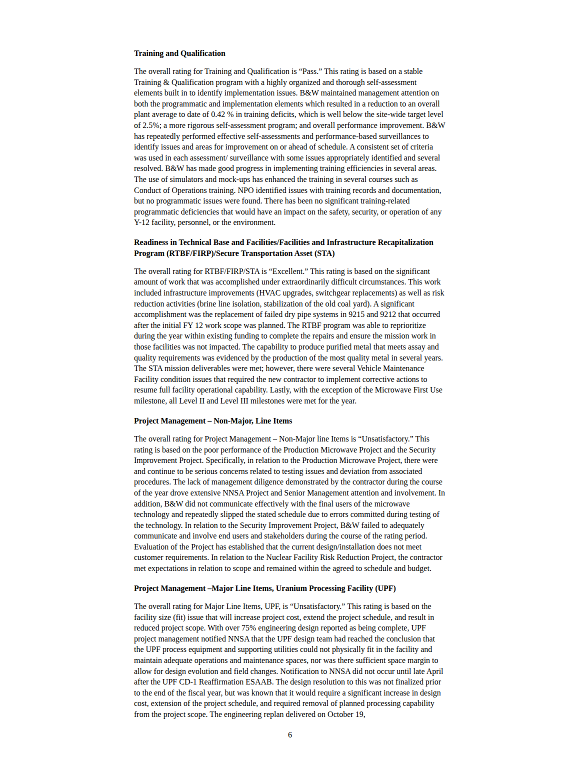Training and Qualification
The overall rating for Training and Qualification is “Pass.” This rating is based on a stable Training & Qualification program with a highly organized and thorough self-assessment elements built in to identify implementation issues. B&W maintained management attention on both the programmatic and implementation elements which resulted in a reduction to an overall plant average to date of 0.42 % in training deficits, which is well below the site-wide target level of 2.5%; a more rigorous self-assessment program; and overall performance improvement. B&W has repeatedly performed effective self-assessments and performance-based surveillances to identify issues and areas for improvement on or ahead of schedule. A consistent set of criteria was used in each assessment/ surveillance with some issues appropriately identified and several resolved. B&W has made good progress in implementing training efficiencies in several areas. The use of simulators and mock-ups has enhanced the training in several courses such as Conduct of Operations training. NPO identified issues with training records and documentation, but no programmatic issues were found. There has been no significant training-related programmatic deficiencies that would have an impact on the safety, security, or operation of any Y-12 facility, personnel, or the environment.
Readiness in Technical Base and Facilities/Facilities and Infrastructure Recapitalization Program (RTBF/FIRP)/Secure Transportation Asset (STA)
The overall rating for RTBF/FIRP/STA is “Excellent.” This rating is based on the significant amount of work that was accomplished under extraordinarily difficult circumstances. This work included infrastructure improvements (HVAC upgrades, switchgear replacements) as well as risk reduction activities (brine line isolation, stabilization of the old coal yard). A significant accomplishment was the replacement of failed dry pipe systems in 9215 and 9212 that occurred after the initial FY 12 work scope was planned. The RTBF program was able to reprioritize during the year within existing funding to complete the repairs and ensure the mission work in those facilities was not impacted. The capability to produce purified metal that meets assay and quality requirements was evidenced by the production of the most quality metal in several years. The STA mission deliverables were met; however, there were several Vehicle Maintenance Facility condition issues that required the new contractor to implement corrective actions to resume full facility operational capability. Lastly, with the exception of the Microwave First Use milestone, all Level II and Level III milestones were met for the year.
Project Management – Non-Major, Line Items
The overall rating for Project Management – Non-Major line Items is “Unsatisfactory.” This rating is based on the poor performance of the Production Microwave Project and the Security Improvement Project. Specifically, in relation to the Production Microwave Project, there were and continue to be serious concerns related to testing issues and deviation from associated procedures. The lack of management diligence demonstrated by the contractor during the course of the year drove extensive NNSA Project and Senior Management attention and involvement. In addition, B&W did not communicate effectively with the final users of the microwave technology and repeatedly slipped the stated schedule due to errors committed during testing of the technology. In relation to the Security Improvement Project, B&W failed to adequately communicate and involve end users and stakeholders during the course of the rating period. Evaluation of the Project has established that the current design/installation does not meet customer requirements. In relation to the Nuclear Facility Risk Reduction Project, the contractor met expectations in relation to scope and remained within the agreed to schedule and budget.
Project Management –Major Line Items, Uranium Processing Facility (UPF)
The overall rating for Major Line Items, UPF, is “Unsatisfactory.” This rating is based on the facility size (fit) issue that will increase project cost, extend the project schedule, and result in reduced project scope. With over 75% engineering design reported as being complete, UPF project management notified NNSA that the UPF design team had reached the conclusion that the UPF process equipment and supporting utilities could not physically fit in the facility and maintain adequate operations and maintenance spaces, nor was there sufficient space margin to allow for design evolution and field changes. Notification to NNSA did not occur until late April after the UPF CD-1 Reaffirmation ESAAB. The design resolution to this was not finalized prior to the end of the fiscal year, but was known that it would require a significant increase in design cost, extension of the project schedule, and required removal of planned processing capability from the project scope. The engineering replan delivered on October 19,
6